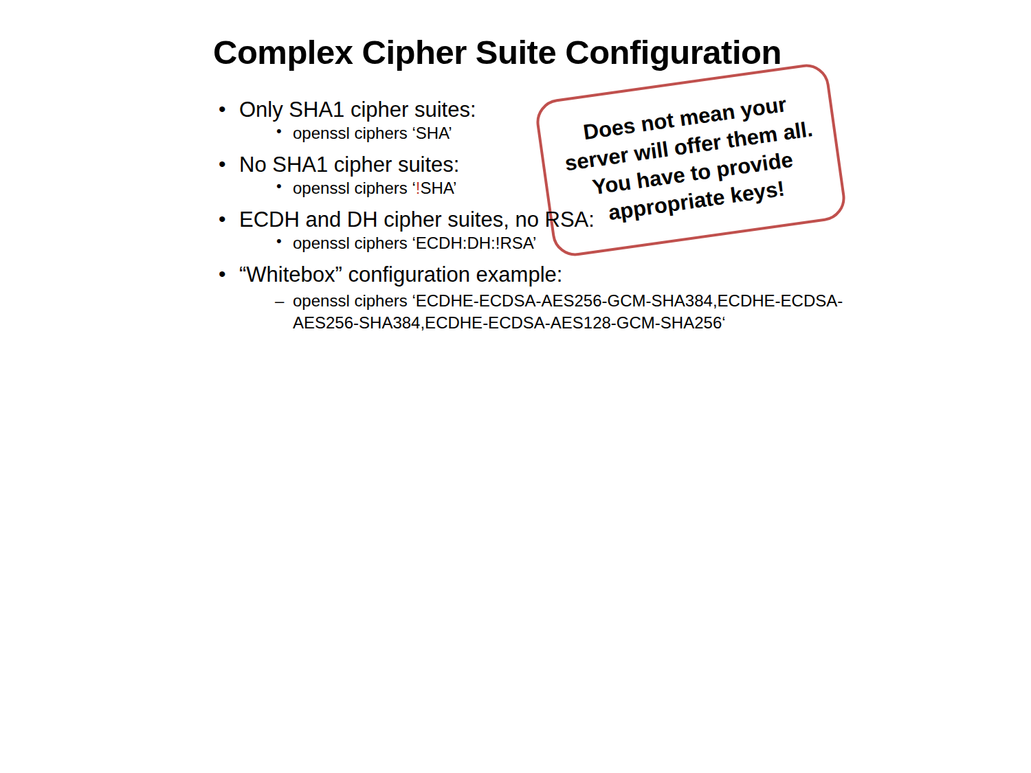Complex Cipher Suite Configuration
Does not mean your server will offer them all. You have to provide appropriate keys!
Only SHA1 cipher suites:
openssl ciphers ‘SHA’
No SHA1 cipher suites:
openssl ciphers ‘!SHA’
ECDH and DH cipher suites, no RSA:
openssl ciphers ‘ECDH:DH:!RSA’
“Whitebox” configuration example:
openssl ciphers ‘ECDHE-ECDSA-AES256-GCM-SHA384,ECDHE-ECDSA-AES256-SHA384,ECDHE-ECDSA-AES128-GCM-SHA256‘